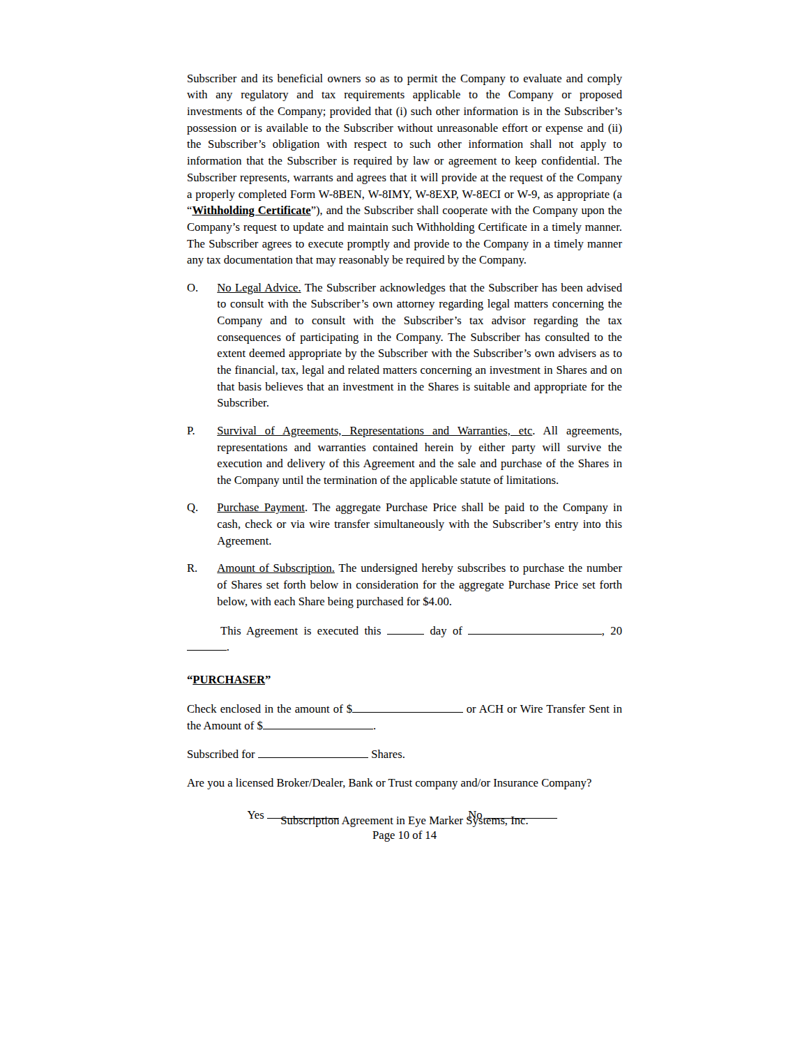Subscriber and its beneficial owners so as to permit the Company to evaluate and comply with any regulatory and tax requirements applicable to the Company or proposed investments of the Company; provided that (i) such other information is in the Subscriber’s possession or is available to the Subscriber without unreasonable effort or expense and (ii) the Subscriber’s obligation with respect to such other information shall not apply to information that the Subscriber is required by law or agreement to keep confidential. The Subscriber represents, warrants and agrees that it will provide at the request of the Company a properly completed Form W-8BEN, W-8IMY, W-8EXP, W-8ECI or W-9, as appropriate (a “Withholding Certificate”), and the Subscriber shall cooperate with the Company upon the Company’s request to update and maintain such Withholding Certificate in a timely manner. The Subscriber agrees to execute promptly and provide to the Company in a timely manner any tax documentation that may reasonably be required by the Company.
O.
No Legal Advice. The Subscriber acknowledges that the Subscriber has been advised to consult with the Subscriber’s own attorney regarding legal matters concerning the Company and to consult with the Subscriber’s tax advisor regarding the tax consequences of participating in the Company. The Subscriber has consulted to the extent deemed appropriate by the Subscriber with the Subscriber’s own advisers as to the financial, tax, legal and related matters concerning an investment in Shares and on that basis believes that an investment in the Shares is suitable and appropriate for the Subscriber.
P.
Survival of Agreements, Representations and Warranties, etc. All agreements, representations and warranties contained herein by either party will survive the execution and delivery of this Agreement and the sale and purchase of the Shares in the Company until the termination of the applicable statute of limitations.
Q.
Purchase Payment. The aggregate Purchase Price shall be paid to the Company in cash, check or via wire transfer simultaneously with the Subscriber’s entry into this Agreement.
R.
Amount of Subscription. The undersigned hereby subscribes to purchase the number of Shares set forth below in consideration for the aggregate Purchase Price set forth below, with each Share being purchased for $4.00.
This Agreement is executed this day of , 20 .
“PURCHASER”
Check enclosed in the amount of $ or ACH or Wire Transfer Sent in the Amount of $ .
Subscribed for Shares.
Are you a licensed Broker/Dealer, Bank or Trust company and/or Insurance Company?
Yes No
Subscription Agreement in Eye Marker Systems, Inc.
Page 10 of 14